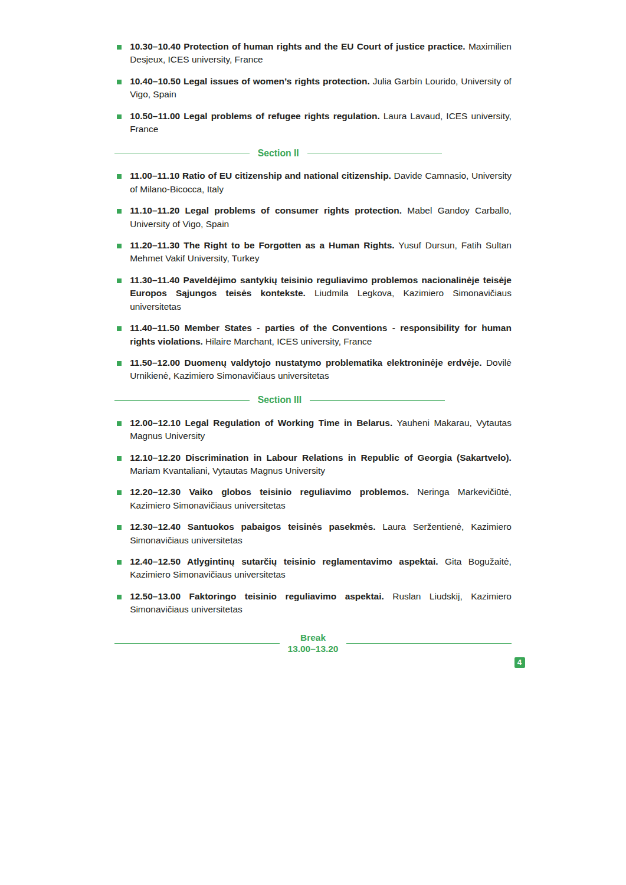10.30–10.40 Protection of human rights and the EU Court of justice practice. Maximilien Desjeux, ICES university, France
10.40–10.50 Legal issues of women’s rights protection. Julia Garbín Lourido, University of Vigo, Spain
10.50–11.00 Legal problems of refugee rights regulation. Laura Lavaud, ICES university, France
Section II
11.00–11.10 Ratio of EU citizenship and national citizenship. Davide Camnasio, University of Milano-Bicocca, Italy
11.10–11.20 Legal problems of consumer rights protection. Mabel Gandoy Carballo, University of Vigo, Spain
11.20–11.30 The Right to be Forgotten as a Human Rights. Yusuf Dursun, Fatih Sultan Mehmet Vakif University, Turkey
11.30–11.40 Paveldėjimo santykių teisinio reguliavimo problemos nacionalinėje teisėje Europos Sąjungos teisės kontekste. Liudmila Legkova, Kazimiero Simonavičiaus universitetas
11.40–11.50 Member States - parties of the Conventions - responsibility for human rights violations. Hilaire Marchant, ICES university, France
11.50–12.00 Duomenų valdytojo nustatymo problematika elektroninėje erdvėje. Dovilė Urnikienė, Kazimiero Simonavičiaus universitetas
Section III
12.00–12.10 Legal Regulation of Working Time in Belarus. Yauheni Makarau, Vytautas Magnus University
12.10–12.20 Discrimination in Labour Relations in Republic of Georgia (Sakartvelo). Mariam Kvantaliani, Vytautas Magnus University
12.20–12.30 Vaiko globos teisinio reguliavimo problemos. Neringa Markevičiūtė, Kazimiero Simonavičiaus universitetas
12.30–12.40 Santuokos pabaigos teisinės pasekmės. Laura Seržentienė, Kazimiero Simonavičiaus universitetas
12.40–12.50 Atlygintinų sutarčių teisinio reglamentavimo aspektai. Gita Bogužaitė, Kazimiero Simonavičiaus universitetas
12.50–13.00 Faktoringo teisinio reguliavimo aspektai. Ruslan Liudskij, Kazimiero Simonavičiaus universitetas
Break
13.00–13.20
4